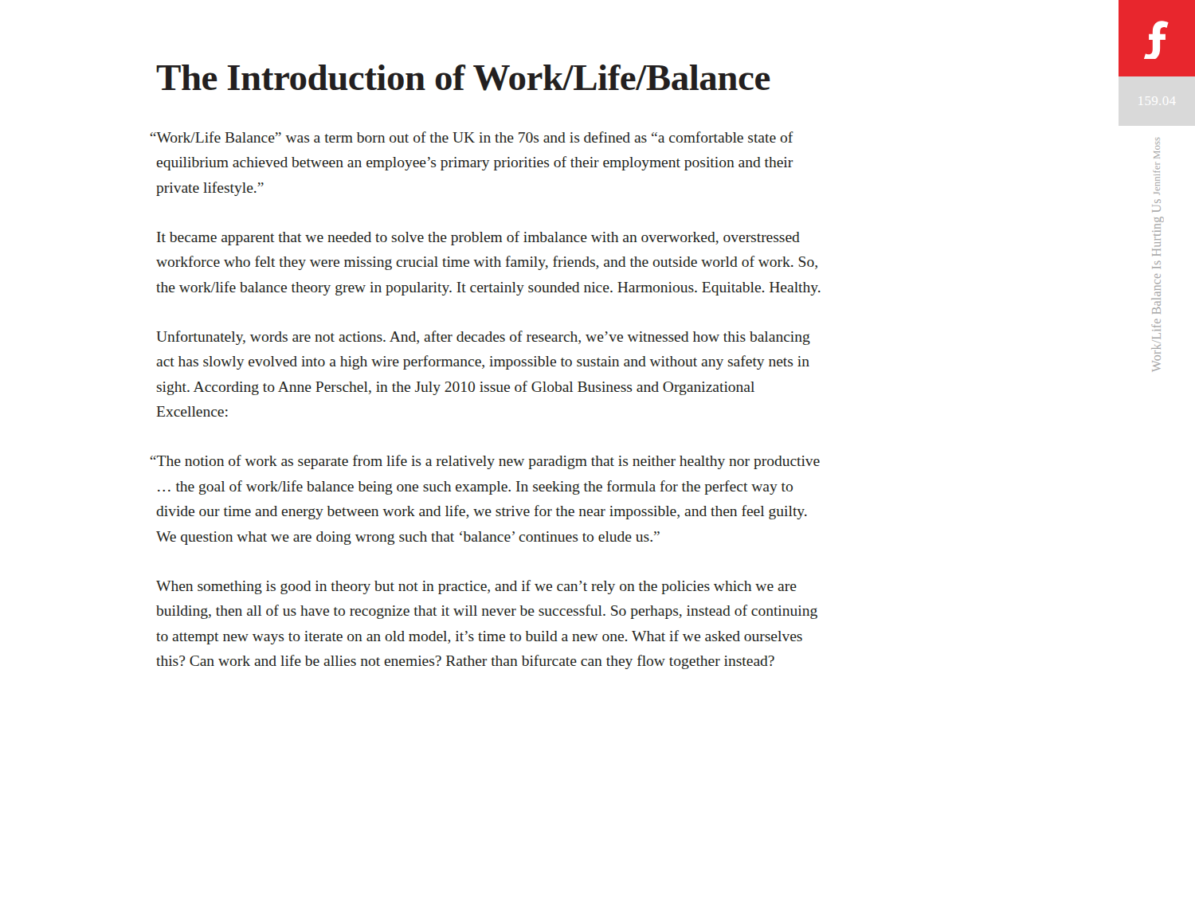159.04
Work/Life Balance Is Hurting Us Jennifer Moss
The Introduction of Work/Life/Balance
“Work/Life Balance” was a term born out of the UK in the 70s and is defined as “a comfortable state of equilibrium achieved between an employee’s primary priorities of their employment position and their private lifestyle.”
It became apparent that we needed to solve the problem of imbalance with an overworked, overstressed workforce who felt they were missing crucial time with family, friends, and the outside world of work. So, the work/life balance theory grew in popularity. It certainly sounded nice. Harmonious. Equitable. Healthy.
Unfortunately, words are not actions. And, after decades of research, we’ve witnessed how this balancing act has slowly evolved into a high wire performance, impossible to sustain and without any safety nets in sight. According to Anne Perschel, in the July 2010 issue of Global Business and Organizational Excellence:
“The notion of work as separate from life is a relatively new paradigm that is neither healthy nor productive … the goal of work/life balance being one such example. In seeking the formula for the perfect way to divide our time and energy between work and life, we strive for the near impossible, and then feel guilty. We question what we are doing wrong such that ‘balance’ continues to elude us.”
When something is good in theory but not in practice, and if we can’t rely on the policies which we are building, then all of us have to recognize that it will never be successful. So perhaps, instead of continuing to attempt new ways to iterate on an old model, it’s time to build a new one. What if we asked ourselves this? Can work and life be allies not enemies? Rather than bifurcate can they flow together instead?